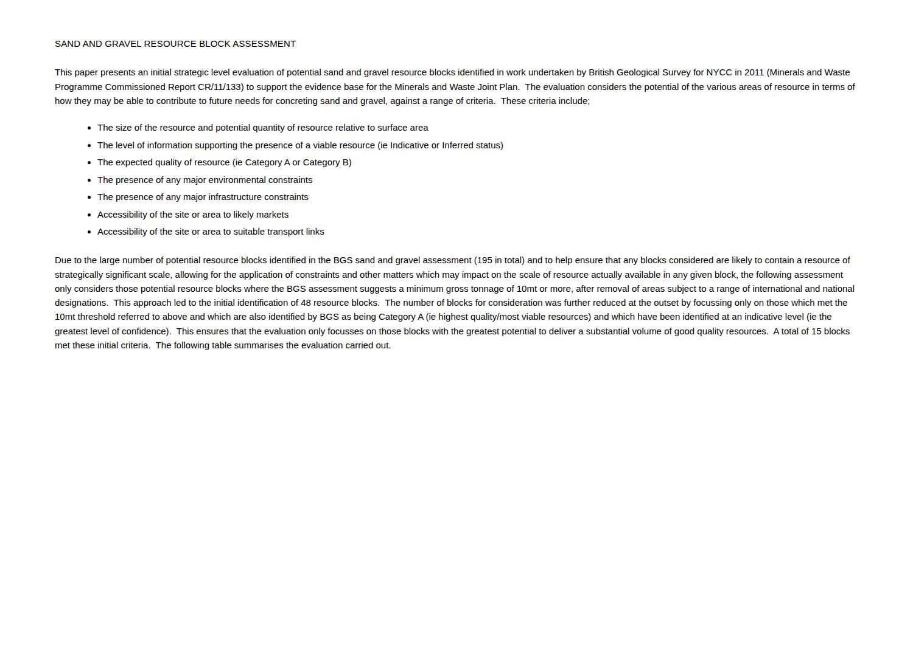SAND AND GRAVEL RESOURCE BLOCK ASSESSMENT
This paper presents an initial strategic level evaluation of potential sand and gravel resource blocks identified in work undertaken by British Geological Survey for NYCC in 2011 (Minerals and Waste Programme Commissioned Report CR/11/133) to support the evidence base for the Minerals and Waste Joint Plan. The evaluation considers the potential of the various areas of resource in terms of how they may be able to contribute to future needs for concreting sand and gravel, against a range of criteria. These criteria include;
The size of the resource and potential quantity of resource relative to surface area
The level of information supporting the presence of a viable resource (ie Indicative or Inferred status)
The expected quality of resource (ie Category A or Category B)
The presence of any major environmental constraints
The presence of any major infrastructure constraints
Accessibility of the site or area to likely markets
Accessibility of the site or area to suitable transport links
Due to the large number of potential resource blocks identified in the BGS sand and gravel assessment (195 in total) and to help ensure that any blocks considered are likely to contain a resource of strategically significant scale, allowing for the application of constraints and other matters which may impact on the scale of resource actually available in any given block, the following assessment only considers those potential resource blocks where the BGS assessment suggests a minimum gross tonnage of 10mt or more, after removal of areas subject to a range of international and national designations. This approach led to the initial identification of 48 resource blocks. The number of blocks for consideration was further reduced at the outset by focussing only on those which met the 10mt threshold referred to above and which are also identified by BGS as being Category A (ie highest quality/most viable resources) and which have been identified at an indicative level (ie the greatest level of confidence). This ensures that the evaluation only focusses on those blocks with the greatest potential to deliver a substantial volume of good quality resources. A total of 15 blocks met these initial criteria. The following table summarises the evaluation carried out.